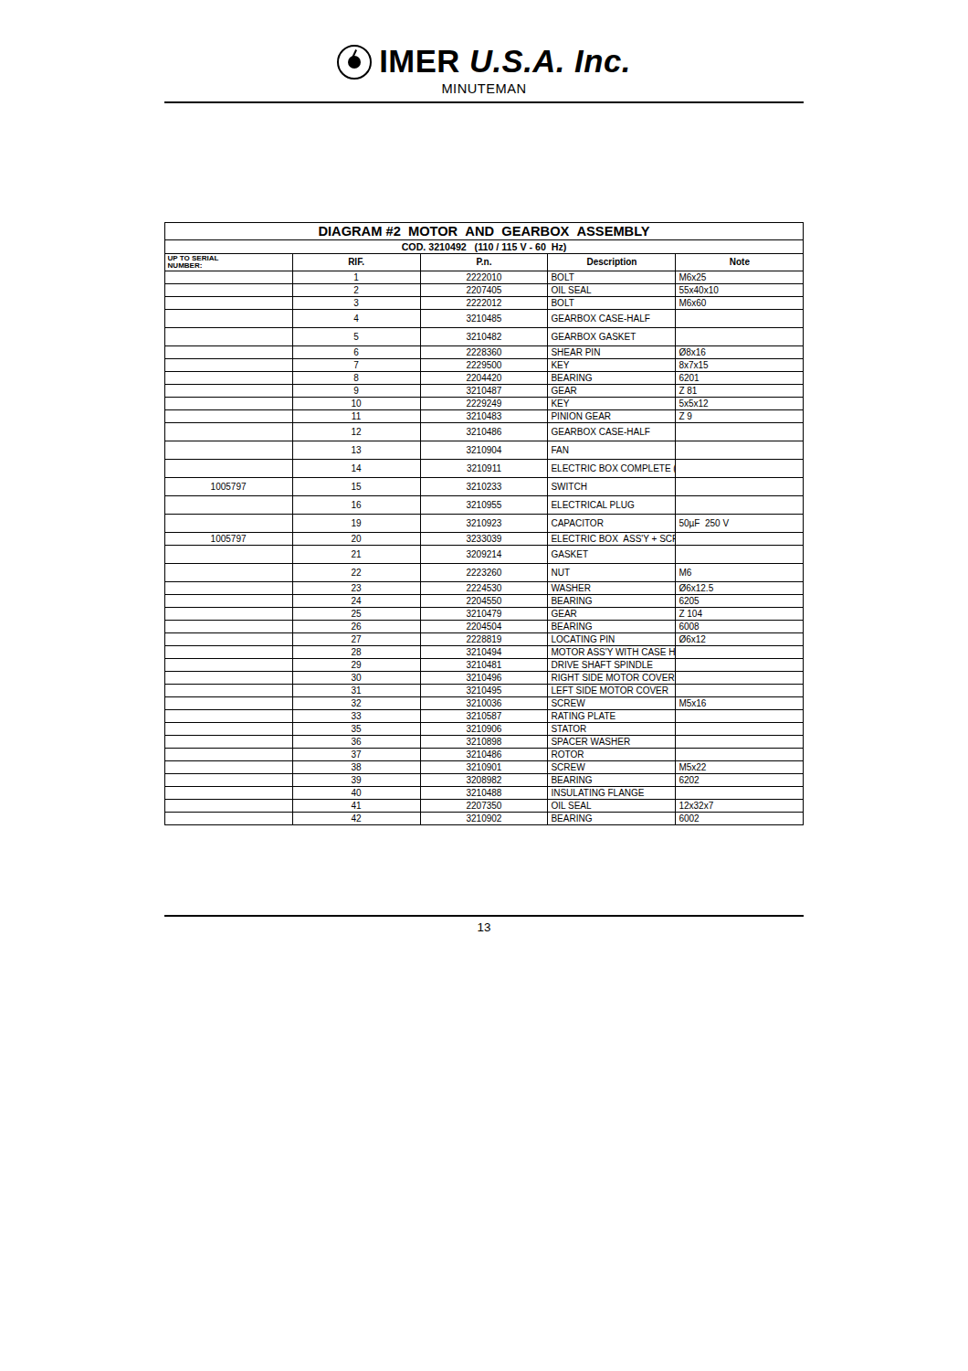IMER U.S.A. Inc.
MINUTEMAN
| DIAGRAM #2 MOTOR AND GEARBOX ASSEMBLY |
| COD. 3210492 (110 / 115 V - 60 Hz) |
| UP TO SERIAL NUMBER: | RIF. | P.n. | Description | Note |
| | 1 | 2222010 | BOLT | M6x25 |
| | 2 | 2207405 | OIL SEAL | 55x40x10 |
| | 3 | 2222012 | BOLT | M6x60 |
| | 4 | 3210485 | GEARBOX CASE-HALF | |
| | 5 | 3210482 | GEARBOX GASKET | |
| | 6 | 2228360 | SHEAR PIN | Ø8x16 |
| | 7 | 2229500 | KEY | 8x7x15 |
| | 8 | 2204420 | BEARING | 6201 |
| | 9 | 3210487 | GEAR | Z 81 |
| | 10 | 2229249 | KEY | 5x5x12 |
| | 11 | 3210483 | PINION GEAR | Z 9 |
| | 12 | 3210486 | GEARBOX CASE-HALF | |
| | 13 | 3210904 | FAN | |
| | 14 | 3210911 | ELECTRIC BOX COMPLETE (ALL COMPONENTS) | |
| 1005797 | 15 | 3210233 | SWITCH | |
| | 16 | 3210955 | ELECTRICAL PLUG | |
| | 19 | 3210923 | CAPACITOR | 50µF 250 V |
| 1005797 | 20 | 3233039 | ELECTRIC BOX ASS'Y + SCREW + GASKET ONLY | |
| | 21 | 3209214 | GASKET | |
| | 22 | 2223260 | NUT | M6 |
| | 23 | 2224530 | WASHER | Ø6x12.5 |
| | 24 | 2204550 | BEARING | 6205 |
| | 25 | 3210479 | GEAR | Z 104 |
| | 26 | 2204504 | BEARING | 6008 |
| | 27 | 2228819 | LOCATING PIN | Ø6x12 |
| | 28 | 3210494 | MOTOR ASS'Y WITH CASE HALF | |
| | 29 | 3210481 | DRIVE SHAFT SPINDLE | |
| | 30 | 3210496 | RIGHT SIDE MOTOR COVER | |
| | 31 | 3210495 | LEFT SIDE MOTOR COVER | |
| | 32 | 3210036 | SCREW | M5x16 |
| | 33 | 3210587 | RATING PLATE | |
| | 35 | 3210906 | STATOR | |
| | 36 | 3210898 | SPACER WASHER | |
| | 37 | 3210486 | ROTOR | |
| | 38 | 3210901 | SCREW | M5x22 |
| | 39 | 3208982 | BEARING | 6202 |
| | 40 | 3210488 | INSULATING FLANGE | |
| | 41 | 2207350 | OIL SEAL | 12x32x7 |
| | 42 | 3210902 | BEARING | 6002 |
13